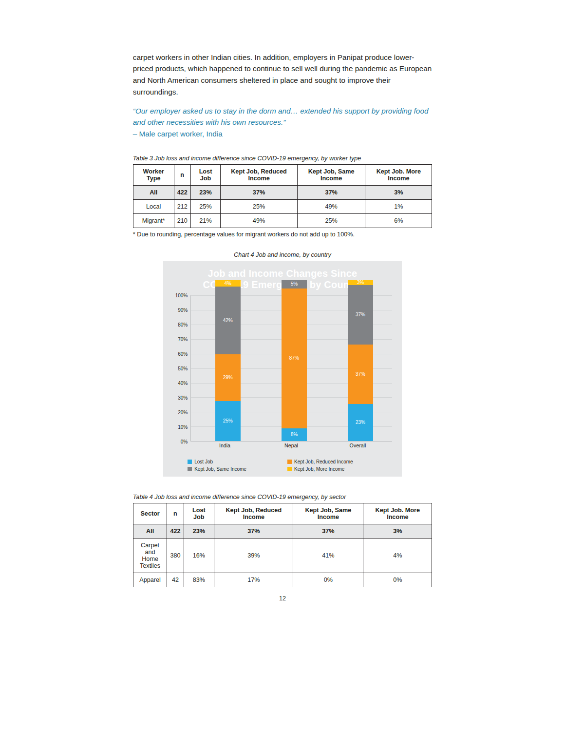carpet workers in other Indian cities. In addition, employers in Panipat produce lower-priced products, which happened to continue to sell well during the pandemic as European and North American consumers sheltered in place and sought to improve their surroundings.
“Our employer asked us to stay in the dorm and… extended his support by providing food and other necessities with his own resources.”
– Male carpet worker, India
Table 3 Job loss and income difference since COVID-19 emergency, by worker type
| Worker Type | n | Lost Job | Kept Job, Reduced Income | Kept Job, Same Income | Kept Job. More Income |
| --- | --- | --- | --- | --- | --- |
| All | 422 | 23% | 37% | 37% | 3% |
| Local | 212 | 25% | 25% | 49% | 1% |
| Migrant* | 210 | 21% | 49% | 25% | 6% |
* Due to rounding, percentage values for migrant workers do not add up to 100%.
Chart 4 Job and income, by country
Job and Income Changes Since
COVID-19 Emergency, by Country
100%
90%
80%
70%
60%
50%
40%
30%
20%
10%
0%
4%
42%
29%
25%
5%
87%
8%
3%
37%
37%
23%
India
Nepal
Overall
Lost Job
Kept Job, Reduced Income
Kept Job, Same Income
Kept Job, More Income
Table 4 Job loss and income difference since COVID-19 emergency, by sector
| Sector | n | Lost Job | Kept Job, Reduced Income | Kept Job, Same Income | Kept Job. More Income |
| --- | --- | --- | --- | --- | --- |
| All | 422 | 23% | 37% | 37% | 3% |
| Carpet and Home Textiles | 380 | 16% | 39% | 41% | 4% |
| Apparel | 42 | 83% | 17% | 0% | 0% |
12